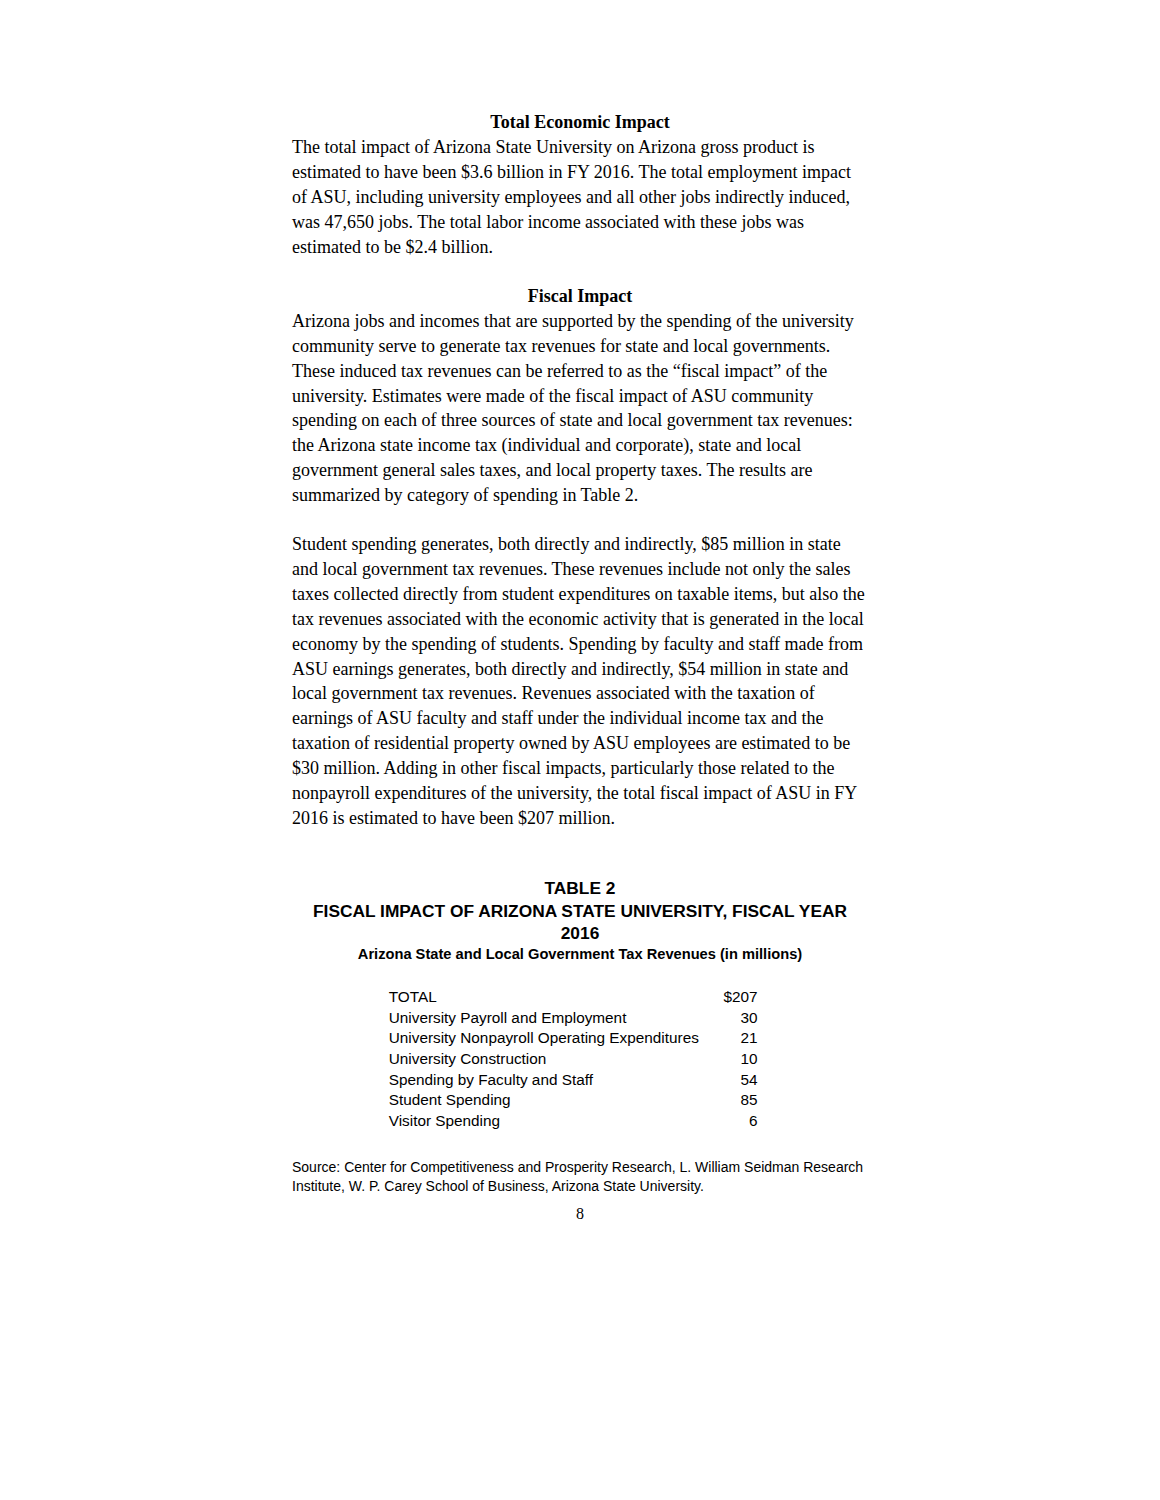Total Economic Impact
The total impact of Arizona State University on Arizona gross product is estimated to have been $3.6 billion in FY 2016. The total employment impact of ASU, including university employees and all other jobs indirectly induced, was 47,650 jobs. The total labor income associated with these jobs was estimated to be $2.4 billion.
Fiscal Impact
Arizona jobs and incomes that are supported by the spending of the university community serve to generate tax revenues for state and local governments. These induced tax revenues can be referred to as the “fiscal impact” of the university. Estimates were made of the fiscal impact of ASU community spending on each of three sources of state and local government tax revenues: the Arizona state income tax (individual and corporate), state and local government general sales taxes, and local property taxes. The results are summarized by category of spending in Table 2.
Student spending generates, both directly and indirectly, $85 million in state and local government tax revenues. These revenues include not only the sales taxes collected directly from student expenditures on taxable items, but also the tax revenues associated with the economic activity that is generated in the local economy by the spending of students. Spending by faculty and staff made from ASU earnings generates, both directly and indirectly, $54 million in state and local government tax revenues. Revenues associated with the taxation of earnings of ASU faculty and staff under the individual income tax and the taxation of residential property owned by ASU employees are estimated to be $30 million. Adding in other fiscal impacts, particularly those related to the nonpayroll expenditures of the university, the total fiscal impact of ASU in FY 2016 is estimated to have been $207 million.
TABLE 2
FISCAL IMPACT OF ARIZONA STATE UNIVERSITY, FISCAL YEAR 2016
Arizona State and Local Government Tax Revenues (in millions)
| TOTAL | $207 |
| University Payroll and Employment | 30 |
| University Nonpayroll Operating Expenditures | 21 |
| University Construction | 10 |
| Spending by Faculty and Staff | 54 |
| Student Spending | 85 |
| Visitor Spending | 6 |
Source: Center for Competitiveness and Prosperity Research, L. William Seidman Research Institute, W. P. Carey School of Business, Arizona State University.
8